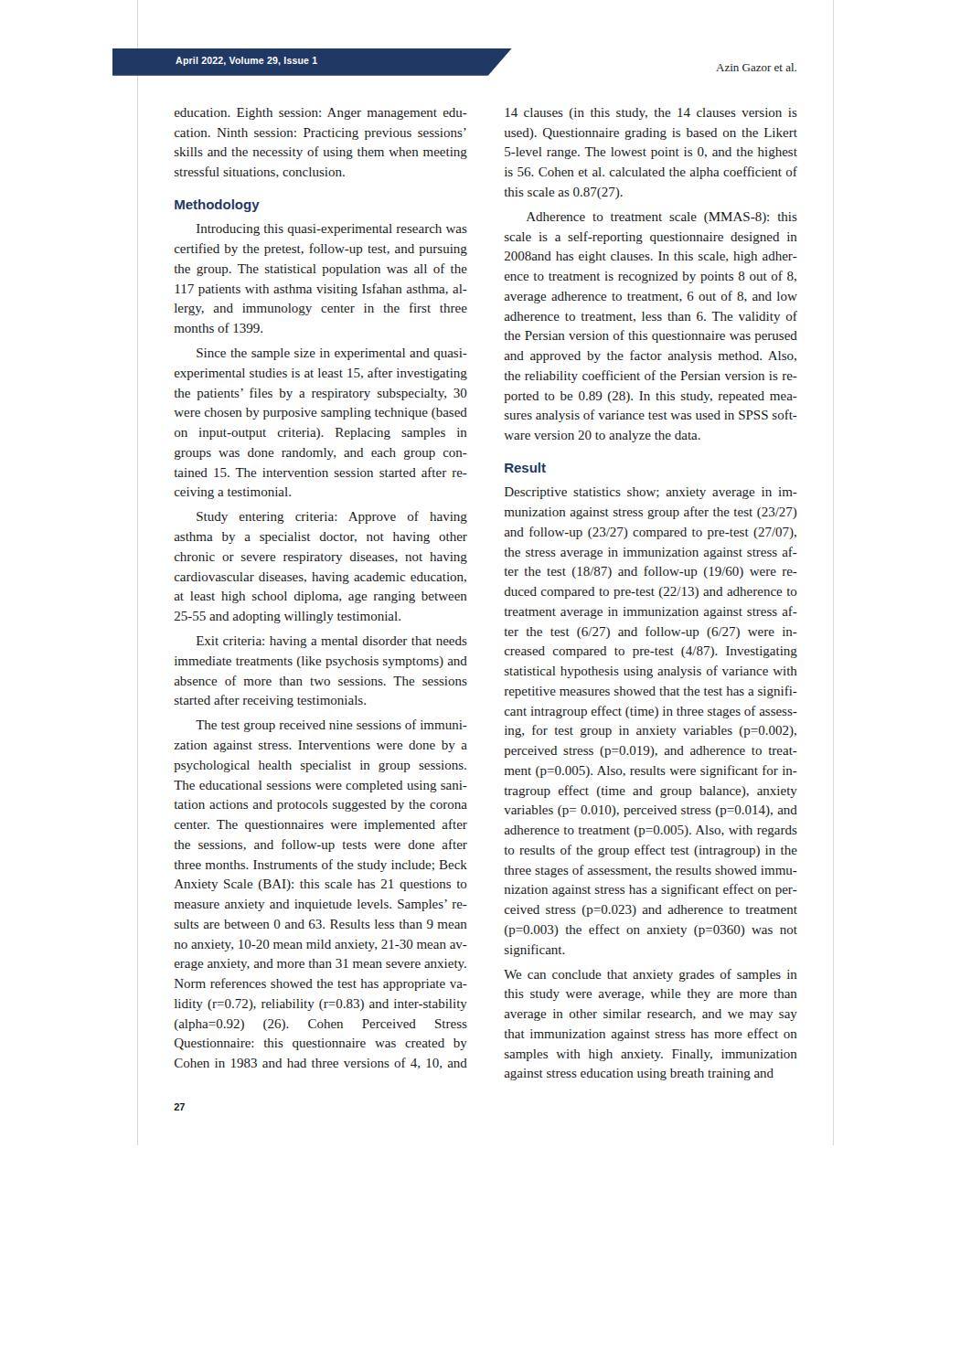April 2022, Volume 29, Issue 1
Azin Gazor et al.
education. Eighth session: Anger management education. Ninth session: Practicing previous sessions’ skills and the necessity of using them when meeting stressful situations, conclusion.
Methodology
Introducing this quasi-experimental research was certified by the pretest, follow-up test, and pursuing the group. The statistical population was all of the 117 patients with asthma visiting Isfahan asthma, allergy, and immunology center in the first three months of 1399.
Since the sample size in experimental and quasi-experimental studies is at least 15, after investigating the patients’ files by a respiratory subspecialty, 30 were chosen by purposive sampling technique (based on input-output criteria). Replacing samples in groups was done randomly, and each group contained 15. The intervention session started after receiving a testimonial.
Study entering criteria: Approve of having asthma by a specialist doctor, not having other chronic or severe respiratory diseases, not having cardiovascular diseases, having academic education, at least high school diploma, age ranging between 25-55 and adopting willingly testimonial.
Exit criteria: having a mental disorder that needs immediate treatments (like psychosis symptoms) and absence of more than two sessions. The sessions started after receiving testimonials.
The test group received nine sessions of immunization against stress. Interventions were done by a psychological health specialist in group sessions. The educational sessions were completed using sanitation actions and protocols suggested by the corona center. The questionnaires were implemented after the sessions, and follow-up tests were done after three months. Instruments of the study include; Beck Anxiety Scale (BAI): this scale has 21 questions to measure anxiety and inquietude levels. Samples’ results are between 0 and 63. Results less than 9 mean no anxiety, 10-20 mean mild anxiety, 21-30 mean average anxiety, and more than 31 mean severe anxiety. Norm references showed the test has appropriate validity (r=0.72), reliability (r=0.83) and inter-stability (alpha=0.92) (26). Cohen Perceived Stress Questionnaire: this questionnaire was created by Cohen in 1983 and had three versions of 4, 10, and 14 clauses (in this study, the 14 clauses version is used). Questionnaire grading is based on the Likert 5-level range. The lowest point is 0, and the highest is 56. Cohen et al. calculated the alpha coefficient of this scale as 0.87(27).
Adherence to treatment scale (MMAS-8): this scale is a self-reporting questionnaire designed in 2008and has eight clauses. In this scale, high adherence to treatment is recognized by points 8 out of 8, average adherence to treatment, 6 out of 8, and low adherence to treatment, less than 6. The validity of the Persian version of this questionnaire was perused and approved by the factor analysis method. Also, the reliability coefficient of the Persian version is reported to be 0.89 (28). In this study, repeated measures analysis of variance test was used in SPSS software version 20 to analyze the data.
Result
Descriptive statistics show; anxiety average in immunization against stress group after the test (23/27) and follow-up (23/27) compared to pre-test (27/07), the stress average in immunization against stress after the test (18/87) and follow-up (19/60) were reduced compared to pre-test (22/13) and adherence to treatment average in immunization against stress after the test (6/27) and follow-up (6/27) were increased compared to pre-test (4/87). Investigating statistical hypothesis using analysis of variance with repetitive measures showed that the test has a significant intragroup effect (time) in three stages of assessing, for test group in anxiety variables (p=0.002), perceived stress (p=0.019), and adherence to treatment (p=0.005). Also, results were significant for intragroup effect (time and group balance), anxiety variables (p= 0.010), perceived stress (p=0.014), and adherence to treatment (p=0.005). Also, with regards to results of the group effect test (intragroup) in the three stages of assessment, the results showed immunization against stress has a significant effect on perceived stress (p=0.023) and adherence to treatment (p=0.003) the effect on anxiety (p=0360) was not significant.
We can conclude that anxiety grades of samples in this study were average, while they are more than average in other similar research, and we may say that immunization against stress has more effect on samples with high anxiety. Finally, immunization against stress education using breath training and
27